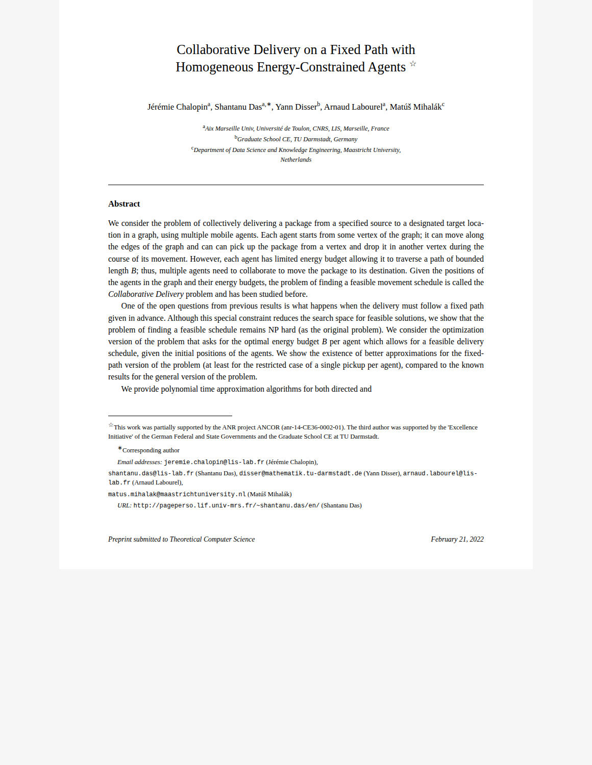Collaborative Delivery on a Fixed Path with
Homogeneous Energy-Constrained Agents ☆
Jérémie Chalopina, Shantanu Dasa,∗, Yann Disserb, Arnaud Labourela, Matúš Mihalákc
aAix Marseille Univ, Université de Toulon, CNRS, LIS, Marseille, France
bGraduate School CE, TU Darmstadt, Germany
cDepartment of Data Science and Knowledge Engineering, Maastricht University, Netherlands
Abstract
We consider the problem of collectively delivering a package from a specified source to a designated target location in a graph, using multiple mobile agents. Each agent starts from some vertex of the graph; it can move along the edges of the graph and can can pick up the package from a vertex and drop it in another vertex during the course of its movement. However, each agent has limited energy budget allowing it to traverse a path of bounded length B; thus, multiple agents need to collaborate to move the package to its destination. Given the positions of the agents in the graph and their energy budgets, the problem of finding a feasible movement schedule is called the Collaborative Delivery problem and has been studied before.
One of the open questions from previous results is what happens when the delivery must follow a fixed path given in advance. Although this special constraint reduces the search space for feasible solutions, we show that the problem of finding a feasible schedule remains NP hard (as the original problem). We consider the optimization version of the problem that asks for the optimal energy budget B per agent which allows for a feasible delivery schedule, given the initial positions of the agents. We show the existence of better approximations for the fixed-path version of the problem (at least for the restricted case of a single pickup per agent), compared to the known results for the general version of the problem.
We provide polynomial time approximation algorithms for both directed and
☆This work was partially supported by the ANR project ANCOR (anr-14-CE36-0002-01). The third author was supported by the 'Excellence Initiative' of the German Federal and State Governments and the Graduate School CE at TU Darmstadt.
∗Corresponding author
Email addresses: jeremie.chalopin@lis-lab.fr (Jérémie Chalopin),
shantanu.das@lis-lab.fr (Shantanu Das), disser@mathematik.tu-darmstadt.de (Yann Disser), arnaud.labourel@lis-lab.fr (Arnaud Labourel),
matus.mihalak@maastrichtuniversity.nl (Matúš Mihalák)
URL: http://pageperso.lif.univ-mrs.fr/~shantanu.das/en/ (Shantanu Das)
Preprint submitted to Theoretical Computer Science February 21, 2022